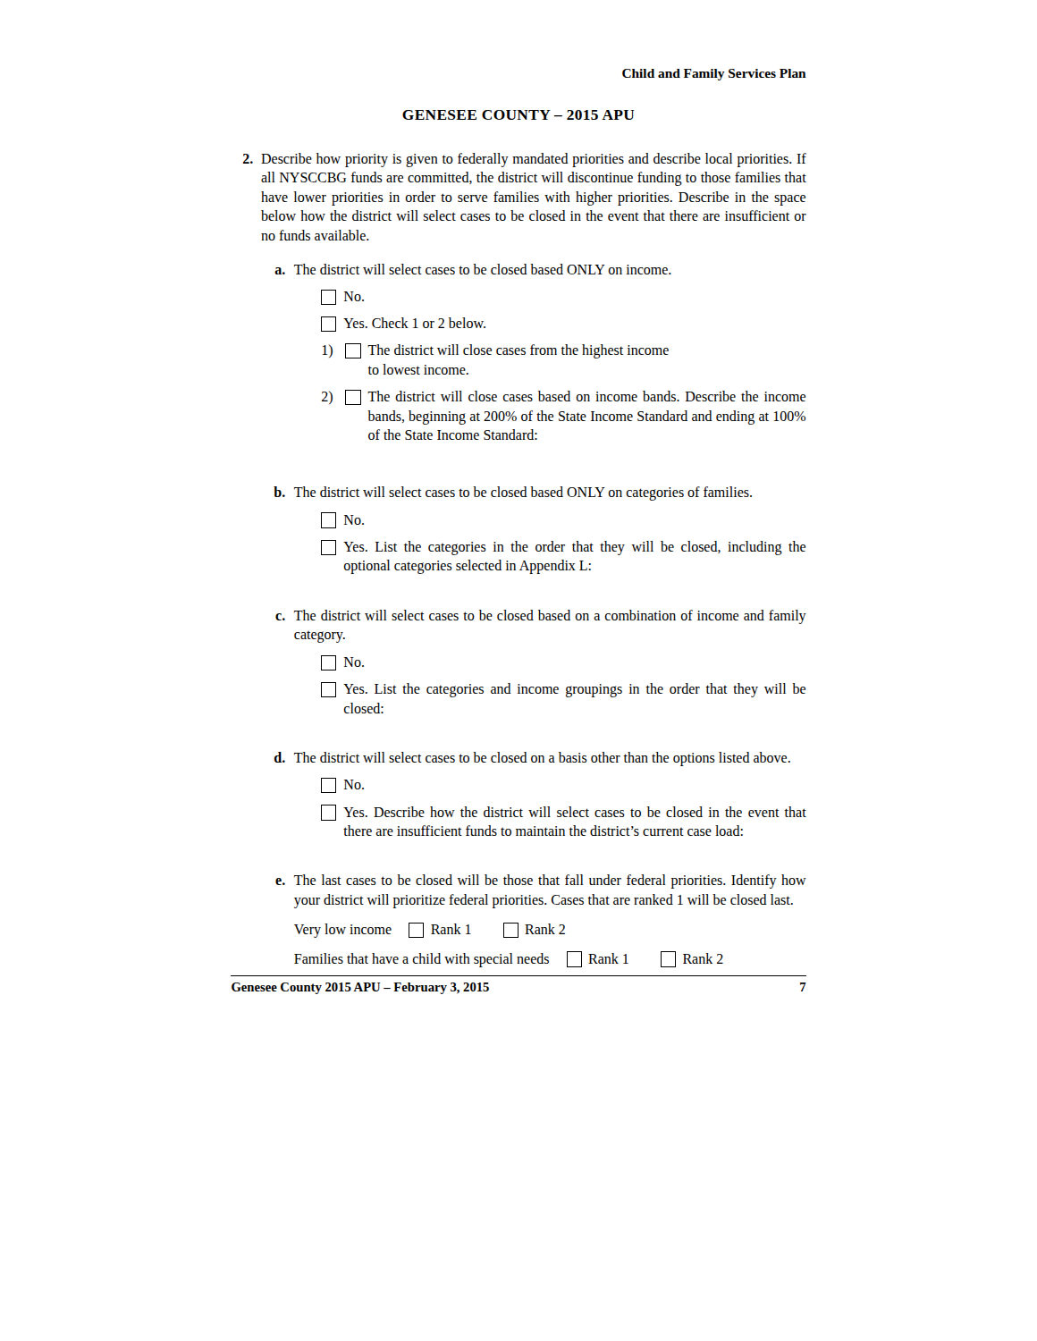Child and Family Services Plan
GENESEE COUNTY – 2015 APU
2.
Describe how priority is given to federally mandated priorities and describe local priorities. If all NYSCCBG funds are committed, the district will discontinue funding to those families that have lower priorities in order to serve families with higher priorities. Describe in the space below how the district will select cases to be closed in the event that there are insufficient or no funds available.
a.
The district will select cases to be closed based ONLY on income.
No.
Yes. Check 1 or 2 below.
1)
The district will close cases from the highest income
to lowest income.
2)
The district will close cases based on income bands. Describe the income bands, beginning at 200% of the State Income Standard and ending at 100% of the State Income Standard:
b.
The district will select cases to be closed based ONLY on categories of families.
No.
Yes. List the categories in the order that they will be closed, including the optional categories selected in Appendix L:
c.
The district will select cases to be closed based on a combination of income and family category.
No.
Yes. List the categories and income groupings in the order that they will be closed:
d.
The district will select cases to be closed on a basis other than the options listed above.
No.
Yes. Describe how the district will select cases to be closed in the event that there are insufficient funds to maintain the district’s current case load:
e.
The last cases to be closed will be those that fall under federal priorities. Identify how your district will prioritize federal priorities. Cases that are ranked 1 will be closed last.
Very low income
Rank 1
Rank 2
Families that have a child with special needs
Rank 1
Rank 2
Genesee County 2015 APU – February 3, 2015 7